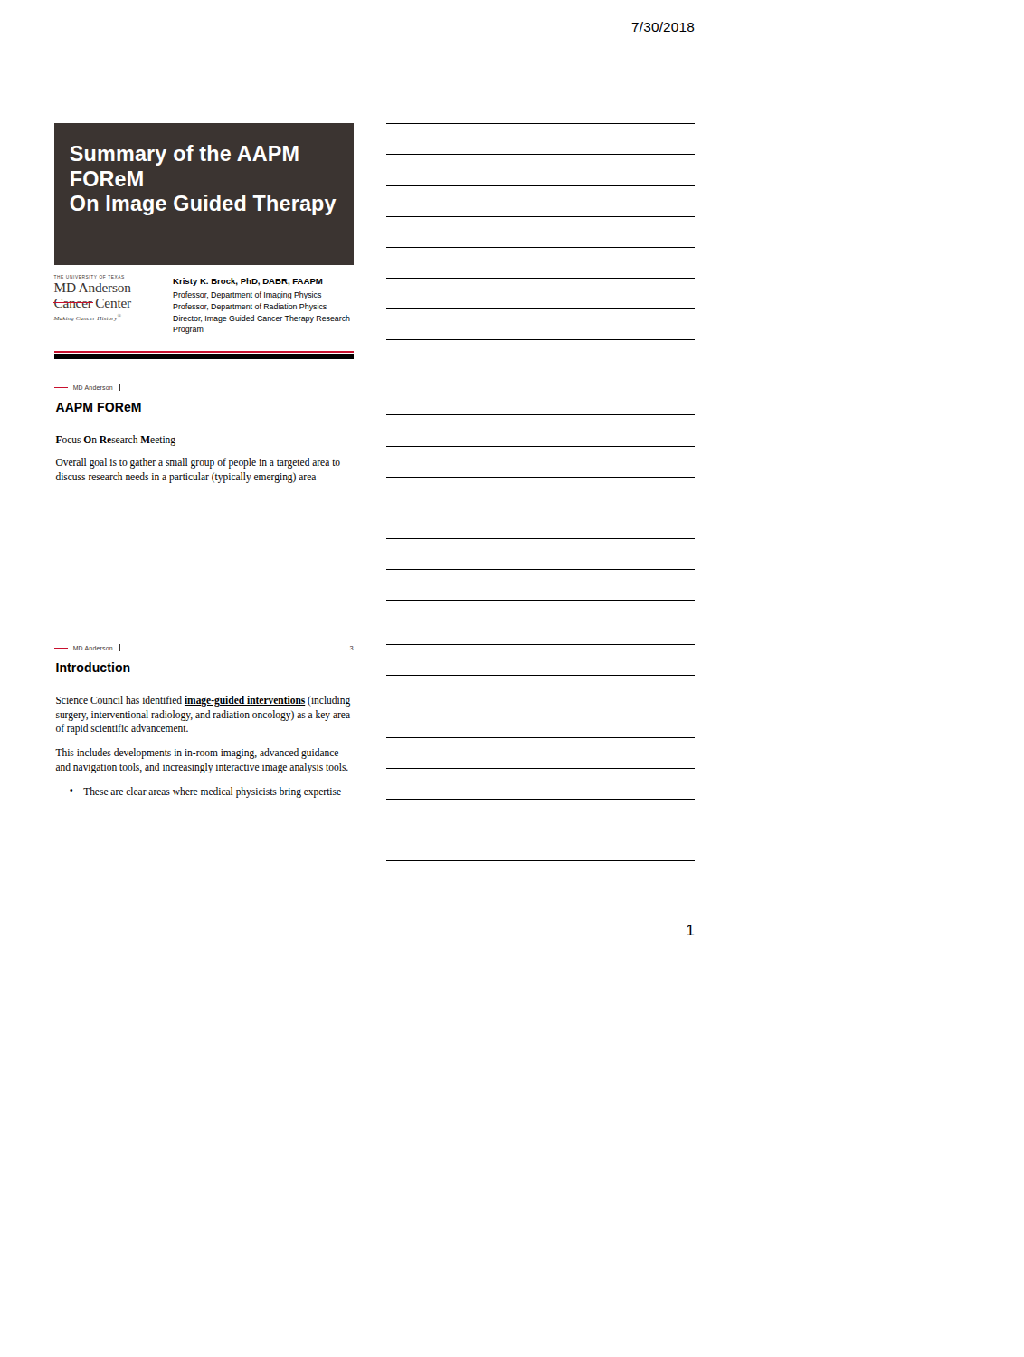7/30/2018
Summary of the AAPM FOReM
On Image Guided Therapy
The University of Texas
MD Anderson
Cancer Center
Making Cancer History®
Kristy K. Brock, PhD, DABR, FAAPM Professor, Department of Imaging Physics
Professor, Department of Radiation Physics
Director, Image Guided Cancer Therapy Research Program
MD Anderson
AAPM FOReM
Focus On Research Meeting
Overall goal is to gather a small group of people in a targeted area to discuss research needs in a particular (typically emerging) area
MD Anderson 3
Introduction
Science Council has identified image-guided interventions (including surgery, interventional radiology, and radiation oncology) as a key area of rapid scientific advancement.
This includes developments in in-room imaging, advanced guidance and navigation tools, and increasingly interactive image analysis tools.
These are clear areas where medical physicists bring expertise
1